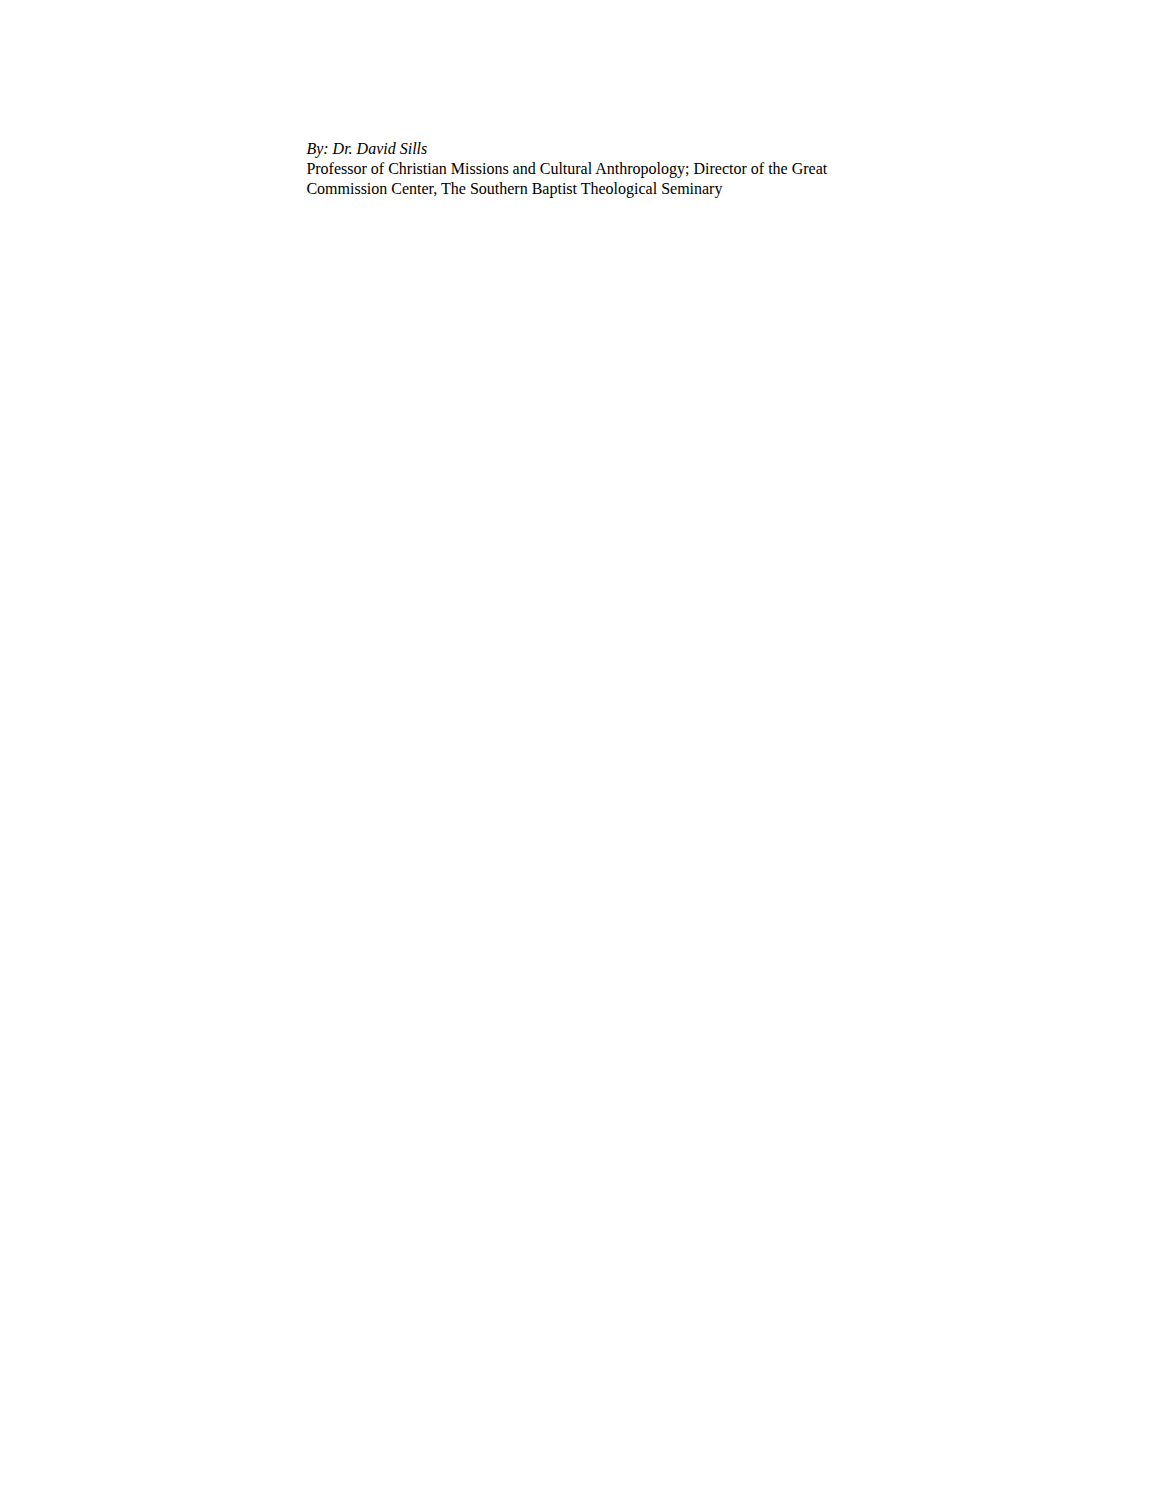By: Dr. David Sills
Professor of Christian Missions and Cultural Anthropology; Director of the Great Commission Center, The Southern Baptist Theological Seminary